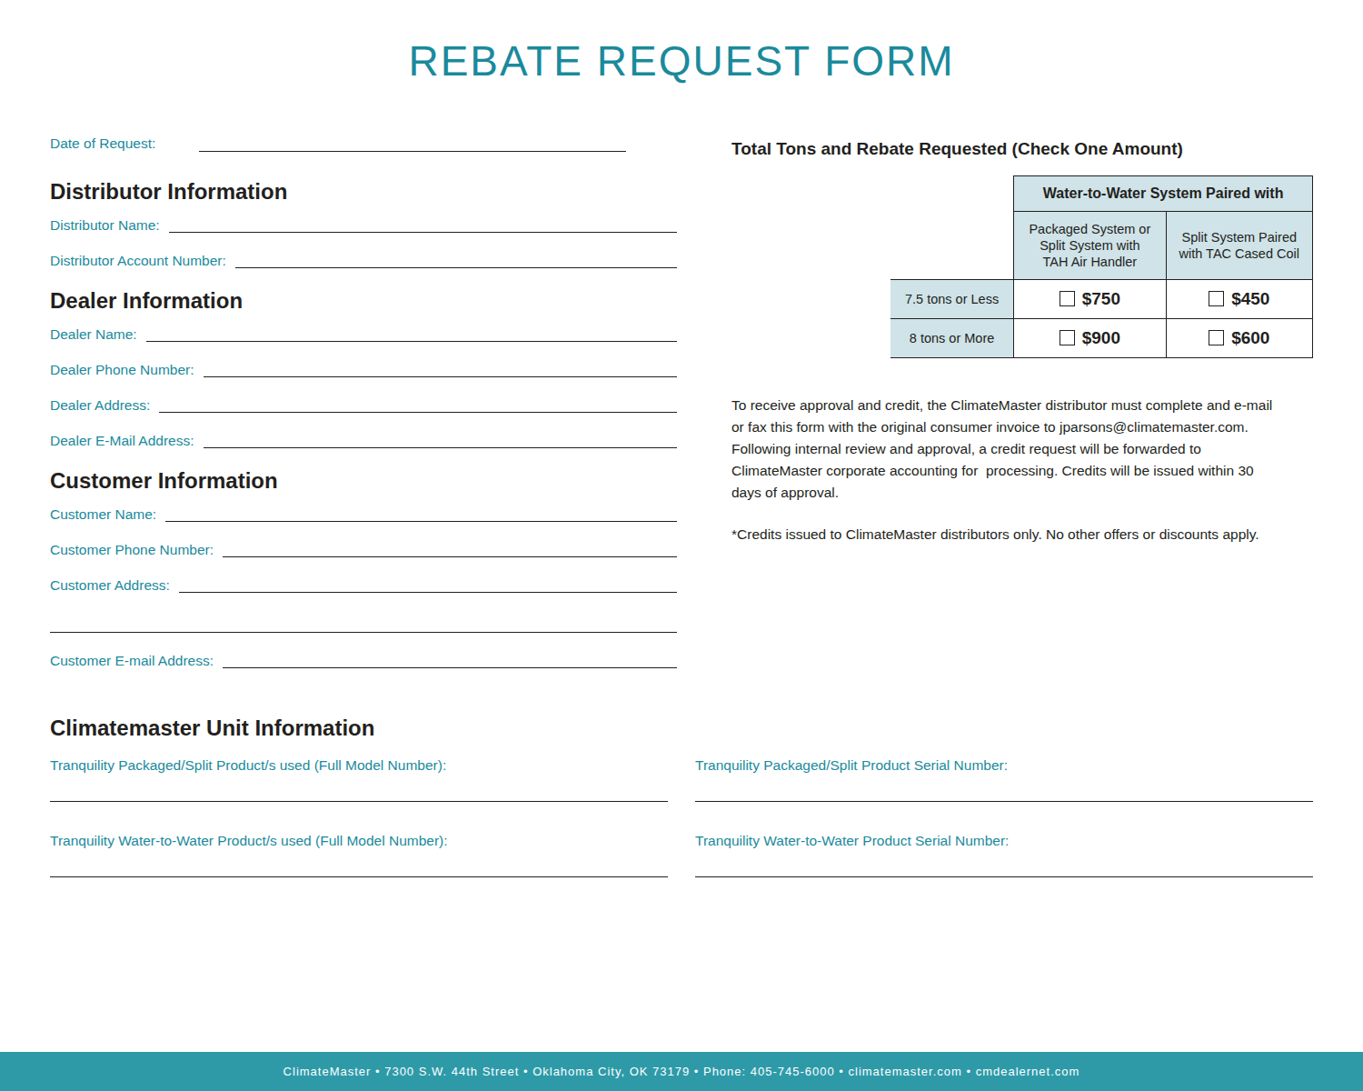REBATE REQUEST FORM
Date of Request:
Distributor Information
Distributor Name:
Distributor Account Number:
Dealer Information
Dealer Name:
Dealer Phone Number:
Dealer Address:
Dealer E-Mail Address:
Customer Information
Customer Name:
Customer Phone Number:
Customer Address:
Customer E-mail Address:
Total Tons and Rebate Requested (Check One Amount)
| | Water-to-Water System Paired with |
| | Packaged System or Split System with TAH Air Handler | Split System Paired with TAC Cased Coil |
| 7.5 tons or Less | $750 | $450 |
| 8 tons or More | $900 | $600 |
To receive approval and credit, the ClimateMaster distributor must complete and e-mail or fax this form with the original consumer invoice to jparsons@climatemaster.com. Following internal review and approval, a credit request will be forwarded to ClimateMaster corporate accounting for processing. Credits will be issued within 30 days of approval.
*Credits issued to ClimateMaster distributors only. No other offers or discounts apply.
Climatemaster Unit Information
Tranquility Packaged/Split Product/s used (Full Model Number):
Tranquility Water-to-Water Product/s used (Full Model Number):
Tranquility Packaged/Split Product Serial Number:
Tranquility Water-to-Water Product Serial Number:
ClimateMaster • 7300 S.W. 44th Street • Oklahoma City, OK 73179 • Phone: 405-745-6000 • climatemaster.com • cmdealernet.com